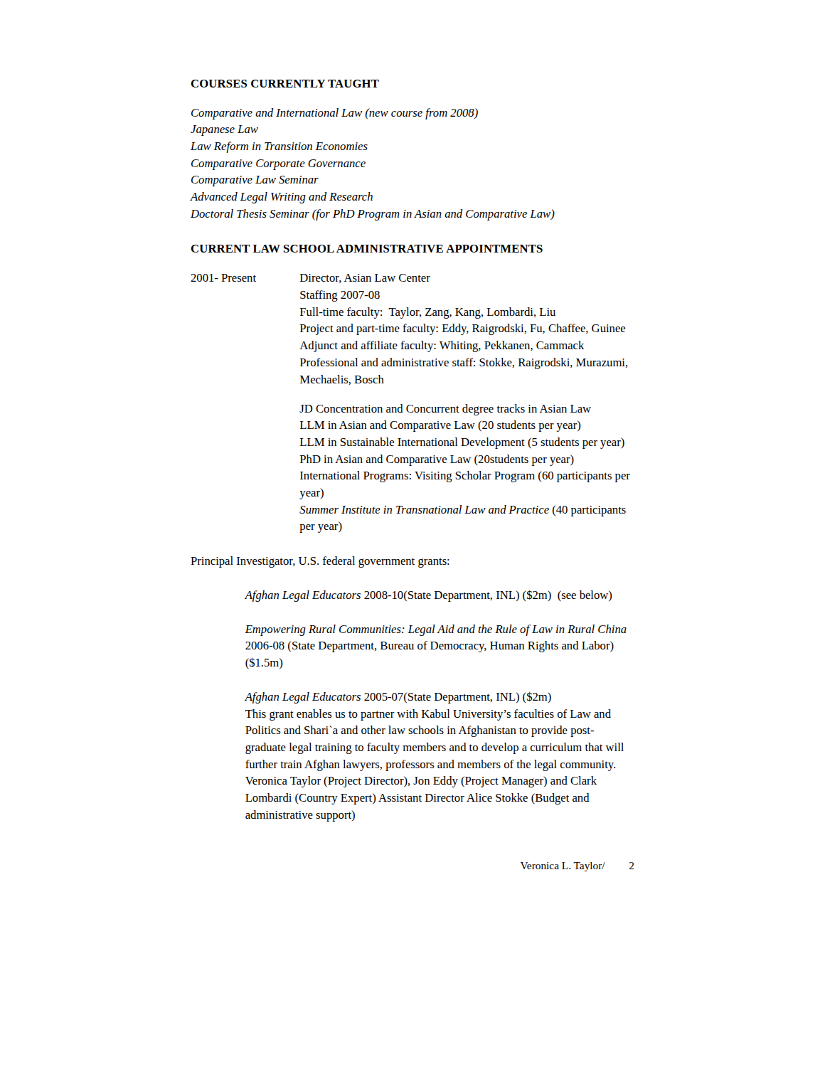COURSES CURRENTLY TAUGHT
Comparative and International Law (new course from 2008)
Japanese Law
Law Reform in Transition Economies
Comparative Corporate Governance
Comparative Law Seminar
Advanced Legal Writing and Research
Doctoral Thesis Seminar (for PhD Program in Asian and Comparative Law)
CURRENT LAW SCHOOL ADMINISTRATIVE APPOINTMENTS
2001- Present
Director, Asian Law Center
Staffing 2007-08
Full-time faculty: Taylor, Zang, Kang, Lombardi, Liu
Project and part-time faculty: Eddy, Raigrodski, Fu, Chaffee, Guinee
Adjunct and affiliate faculty: Whiting, Pekkanen, Cammack
Professional and administrative staff: Stokke, Raigrodski, Murazumi, Mechaelis, Bosch
JD Concentration and Concurrent degree tracks in Asian Law
LLM in Asian and Comparative Law (20 students per year)
LLM in Sustainable International Development (5 students per year)
PhD in Asian and Comparative Law (20students per year)
International Programs: Visiting Scholar Program (60 participants per year)
Summer Institute in Transnational Law and Practice (40 participants per year)
Principal Investigator, U.S. federal government grants:
Afghan Legal Educators 2008-10(State Department, INL) ($2m) (see below)
Empowering Rural Communities: Legal Aid and the Rule of Law in Rural China 2006-08 (State Department, Bureau of Democracy, Human Rights and Labor)($1.5m)
Afghan Legal Educators 2005-07(State Department, INL) ($2m)
This grant enables us to partner with Kabul University’s faculties of Law and Politics and Shari`a and other law schools in Afghanistan to provide post-graduate legal training to faculty members and to develop a curriculum that will further train Afghan lawyers, professors and members of the legal community. Veronica Taylor (Project Director), Jon Eddy (Project Manager) and Clark Lombardi (Country Expert) Assistant Director Alice Stokke (Budget and administrative support)
Veronica L. Taylor/2